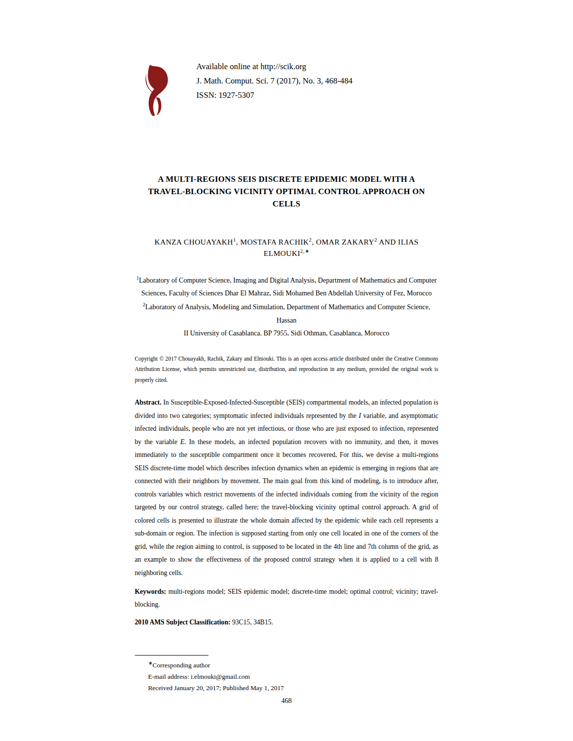Available online at http://scik.org
J. Math. Comput. Sci. 7 (2017), No. 3, 468-484
ISSN: 1927-5307
A multi-regions SEIS discrete epidemic model with a
travel-blocking vicinity optimal control approach on cells
KANZA CHOUAYAKH1, MOSTAFA RACHIK2, OMAR ZAKARY2 AND ILIAS ELMOUKI2,∗
1Laboratory of Computer Science, Imaging and Digital Analysis, Department of Mathematics and Computer
Sciences, Faculty of Sciences Dhar El Mahraz, Sidi Mohamed Ben Abdellah University of Fez, Morocco
2Laboratory of Analysis, Modeling and Simulation, Department of Mathematics and Computer Science, Hassan
II University of Casablanca. BP 7955, Sidi Othman, Casablanca, Morocco
Copyright © 2017 Chouayakh, Rachik, Zakary and Elmouki. This is an open access article distributed under the Creative Commons Attribution License, which permits unrestricted use, distribution, and reproduction in any medium, provided the original work is properly cited.
Abstract. In Susceptible-Exposed-Infected-Susceptible (SEIS) compartmental models, an infected population is divided into two categories; symptomatic infected individuals represented by the I variable, and asymptomatic infected individuals, people who are not yet infectious, or those who are just exposed to infection, represented by the variable E. In these models, an infected population recovers with no immunity, and then, it moves immediately to the susceptible compartment once it becomes recovered, For this, we devise a multi-regions SEIS discrete-time model which describes infection dynamics when an epidemic is emerging in regions that are connected with their neighbors by movement. The main goal from this kind of modeling, is to introduce after, controls variables which restrict movements of the infected individuals coming from the vicinity of the region targeted by our control strategy, called here; the travel-blocking vicinity optimal control approach. A grid of colored cells is presented to illustrate the whole domain affected by the epidemic while each cell represents a sub-domain or region. The infection is supposed starting from only one cell located in one of the corners of the grid, while the region aiming to control, is supposed to be located in the 4th line and 7th column of the grid, as an example to show the effectiveness of the proposed control strategy when it is applied to a cell with 8 neighboring cells.
Keywords: multi-regions model; SEIS epidemic model; discrete-time model; optimal control; vicinity; travel-blocking.
2010 AMS Subject Classification: 93C15, 34B15.
∗Corresponding author
E-mail address: i.elmouki@gmail.com
Received January 20, 2017; Published May 1, 2017
468